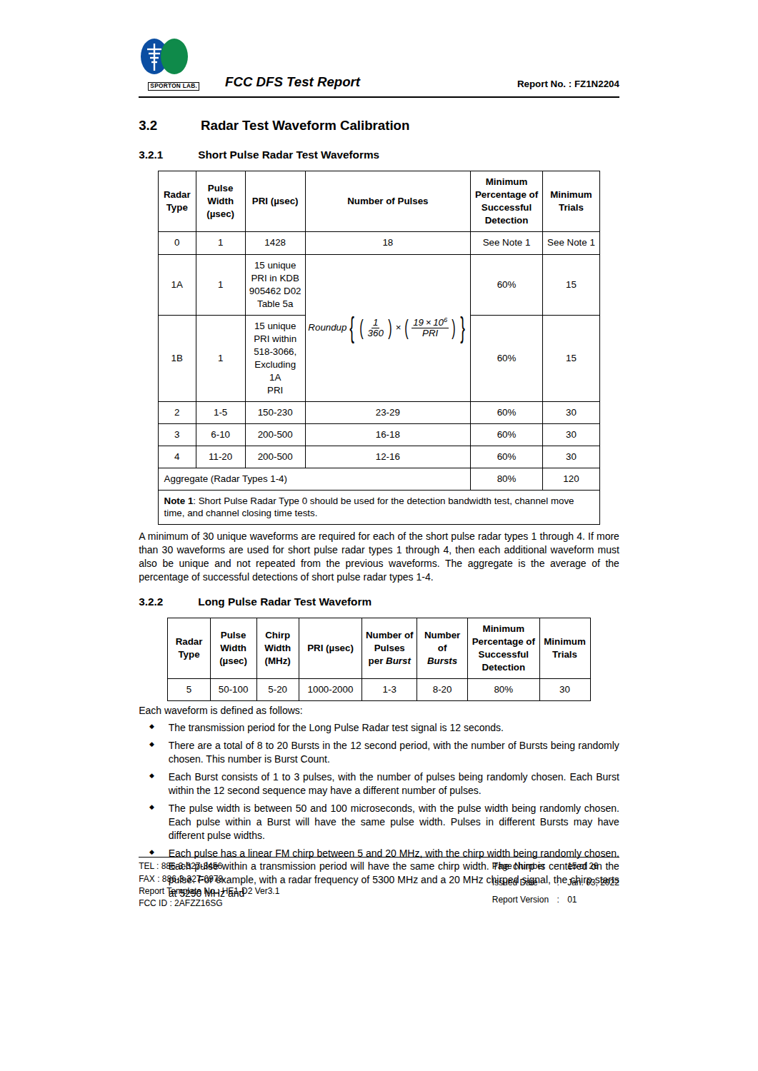SPORTON LAB.
FCC DFS Test Report
Report No. : FZ1N2204
3.2 Radar Test Waveform Calibration
3.2.1 Short Pulse Radar Test Waveforms
| Radar Type | Pulse Width (µsec) | PRI (µsec) | Number of Pulses | Minimum Percentage of Successful Detection | Minimum Trials |
| --- | --- | --- | --- | --- | --- |
| 0 | 1 | 1428 | 18 | See Note 1 | See Note 1 |
| 1A | 1 | 15 unique PRI in KDB 905462 D02 Table 5a | Roundup { ( 1 360 ) × ( 19 × 10 6 PRI ) } | 60% | 15 |
| 1B | 1 | 15 unique PRI within 518-3066, Excluding 1A PRI | 60% | 15 |
| 2 | 1-5 | 150-230 | 23-29 | 60% | 30 |
| 3 | 6-10 | 200-500 | 16-18 | 60% | 30 |
| 4 | 11-20 | 200-500 | 12-16 | 60% | 30 |
| Aggregate (Radar Types 1-4) | 80% | 120 |
| Note 1 : Short Pulse Radar Type 0 should be used for the detection bandwidth test, channel move time, and channel closing time tests. |
A minimum of 30 unique waveforms are required for each of the short pulse radar types 1 through 4. If more than 30 waveforms are used for short pulse radar types 1 through 4, then each additional waveform must also be unique and not repeated from the previous waveforms. The aggregate is the average of the percentage of successful detections of short pulse radar types 1-4.
3.2.2 Long Pulse Radar Test Waveform
| Radar Type | Pulse Width (µsec) | Chirp Width (MHz) | PRI (µsec) | Number of Pulses per Burst | Number of Bursts | Minimum Percentage of Successful Detection | Minimum Trials |
| --- | --- | --- | --- | --- | --- | --- | --- |
| 5 | 50-100 | 5-20 | 1000-2000 | 1-3 | 8-20 | 80% | 30 |
Each waveform is defined as follows:
The transmission period for the Long Pulse Radar test signal is 12 seconds.
There are a total of 8 to 20 Bursts in the 12 second period, with the number of Bursts being randomly chosen. This number is Burst Count.
Each Burst consists of 1 to 3 pulses, with the number of pulses being randomly chosen. Each Burst within the 12 second sequence may have a different number of pulses.
The pulse width is between 50 and 100 microseconds, with the pulse width being randomly chosen. Each pulse within a Burst will have the same pulse width. Pulses in different Bursts may have different pulse widths.
Each pulse has a linear FM chirp between 5 and 20 MHz, with the chirp width being randomly chosen. Each pulse within a transmission period will have the same chirp width. The chirp is centered on the pulse. For example, with a radar frequency of 5300 MHz and a 20 MHz chirped signal, the chirp starts at 5290 MHz and
TEL : 886-3-327-3456
FAX : 886-3-327-0973
Report Template No.: HE1-D2 Ver3.1
FCC ID : 2AFZZ16SG
Page Number
:
15 of 26
Issued Date
:
Jan. 03, 2022
Report Version
:
01